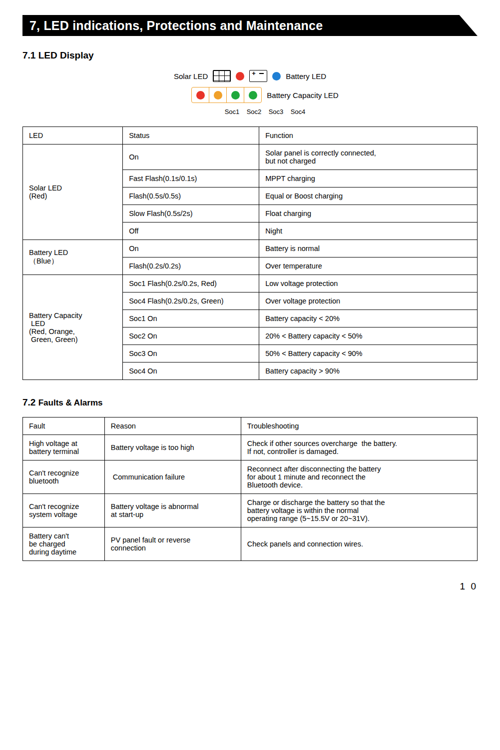7, LED indications, Protections and Maintenance
7.1 LED Display
Solar LED Battery LED
Battery Capacity LED
Soc1 Soc2 Soc3 Soc4
| LED | Status | Function |
| --- | --- | --- |
| Solar LED (Red) | On | Solar panel is correctly connected, but not charged |
| Fast Flash(0.1s/0.1s) | MPPT charging |
| Flash(0.5s/0.5s) | Equal or Boost charging |
| Slow Flash(0.5s/2s) | Float charging |
| Off | Night |
| Battery LED （Blue） | On | Battery is normal |
| Flash(0.2s/0.2s) | Over temperature |
| Battery Capacity LED (Red, Orange, Green, Green) | Soc1 Flash(0.2s/0.2s, Red) | Low voltage protection |
| Soc4 Flash(0.2s/0.2s, Green) | Over voltage protection |
| Soc1 On | Battery capacity < 20% |
| Soc2 On | 20% < Battery capacity < 50% |
| Soc3 On | 50% < Battery capacity < 90% |
| Soc4 On | Battery capacity > 90% |
7.2 Faults & Alarms
| Fault | Reason | Troubleshooting |
| --- | --- | --- |
| High voltage at battery terminal | Battery voltage is too high | Check if other sources overcharge the battery. If not, controller is damaged. |
| Can't recognize bluetooth | Communication failure | Reconnect after disconnecting the battery for about 1 minute and reconnect the Bluetooth device. |
| Can't recognize system voltage | Battery voltage is abnormal at start-up | Charge or discharge the battery so that the battery voltage is within the normal operating range (5~15.5V or 20~31V). |
| Battery can't be charged during daytime | PV panel fault or reverse connection | Check panels and connection wires. |
1 0